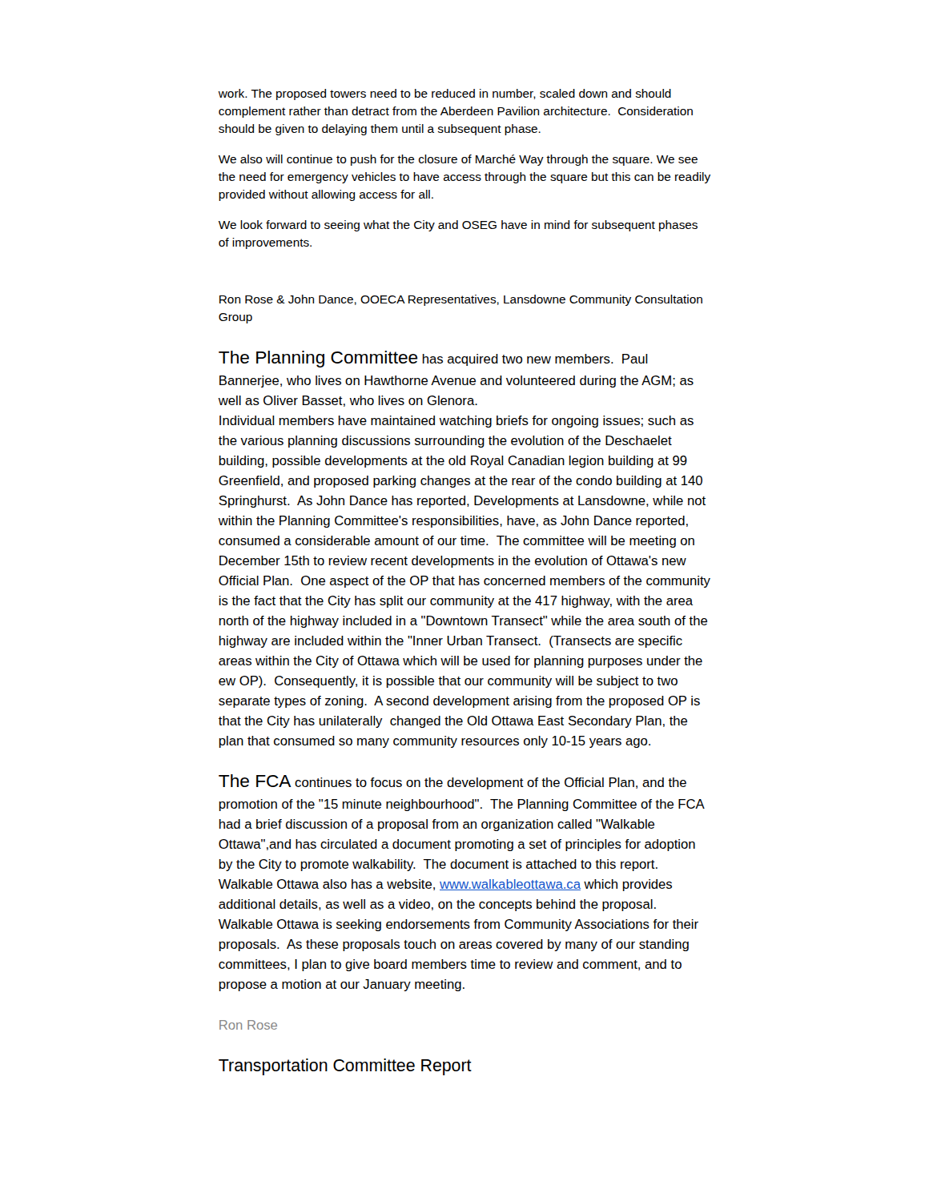work. The proposed towers need to be reduced in number, scaled down and should complement rather than detract from the Aberdeen Pavilion architecture. Consideration should be given to delaying them until a subsequent phase.
We also will continue to push for the closure of Marché Way through the square. We see the need for emergency vehicles to have access through the square but this can be readily provided without allowing access for all.
We look forward to seeing what the City and OSEG have in mind for subsequent phases of improvements.
Ron Rose & John Dance, OOECA Representatives, Lansdowne Community Consultation Group
The Planning Committee has acquired two new members. Paul Bannerjee, who lives on Hawthorne Avenue and volunteered during the AGM; as well as Oliver Basset, who lives on Glenora.
Individual members have maintained watching briefs for ongoing issues; such as the various planning discussions surrounding the evolution of the Deschaelet building, possible developments at the old Royal Canadian legion building at 99 Greenfield, and proposed parking changes at the rear of the condo building at 140 Springhurst. As John Dance has reported, Developments at Lansdowne, while not within the Planning Committee's responsibilities, have, as John Dance reported, consumed a considerable amount of our time. The committee will be meeting on December 15th to review recent developments in the evolution of Ottawa's new Official Plan. One aspect of the OP that has concerned members of the community is the fact that the City has split our community at the 417 highway, with the area north of the highway included in a "Downtown Transect" while the area south of the highway are included within the "Inner Urban Transect. (Transects are specific areas within the City of Ottawa which will be used for planning purposes under the ew OP). Consequently, it is possible that our community will be subject to two separate types of zoning. A second development arising from the proposed OP is that the City has unilaterally changed the Old Ottawa East Secondary Plan, the plan that consumed so many community resources only 10-15 years ago.
The FCA continues to focus on the development of the Official Plan, and the promotion of the "15 minute neighbourhood". The Planning Committee of the FCA had a brief discussion of a proposal from an organization called "Walkable Ottawa",and has circulated a document promoting a set of principles for adoption by the City to promote walkability. The document is attached to this report. Walkable Ottawa also has a website, www.walkableottawa.ca which provides additional details, as well as a video, on the concepts behind the proposal. Walkable Ottawa is seeking endorsements from Community Associations for their proposals. As these proposals touch on areas covered by many of our standing committees, I plan to give board members time to review and comment, and to propose a motion at our January meeting.
Ron Rose
Transportation Committee Report